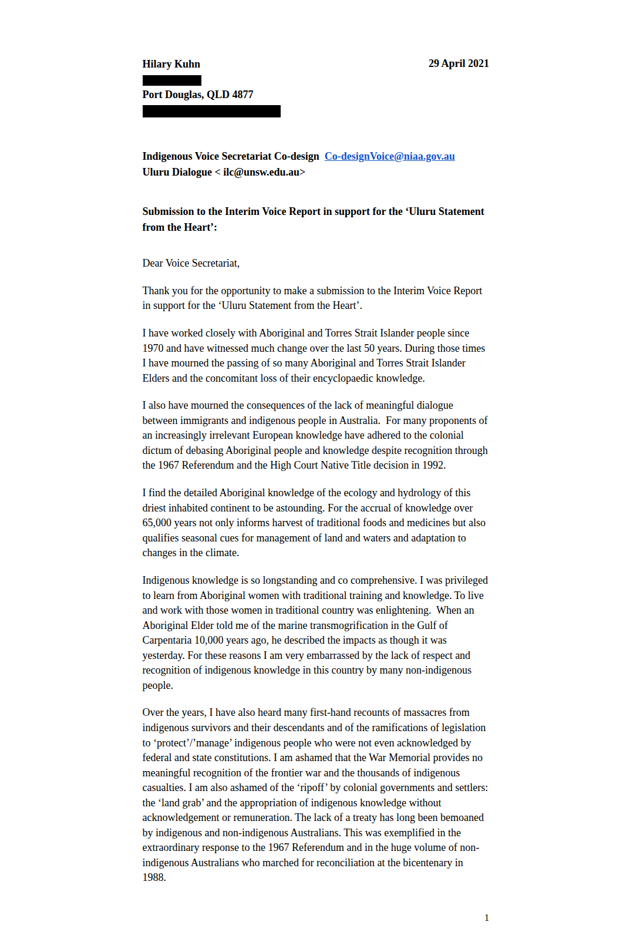Hilary Kuhn
Port Douglas, QLD 4877
29 April 2021
Indigenous Voice Secretariat Co-design Co-designVoice@niaa.gov.au
Uluru Dialogue < ilc@unsw.edu.au>
Submission to the Interim Voice Report in support for the ‘Uluru Statement from the Heart’:
Dear Voice Secretariat,
Thank you for the opportunity to make a submission to the Interim Voice Report in support for the ‘Uluru Statement from the Heart’.
I have worked closely with Aboriginal and Torres Strait Islander people since 1970 and have witnessed much change over the last 50 years. During those times I have mourned the passing of so many Aboriginal and Torres Strait Islander Elders and the concomitant loss of their encyclopaedic knowledge.
I also have mourned the consequences of the lack of meaningful dialogue between immigrants and indigenous people in Australia. For many proponents of an increasingly irrelevant European knowledge have adhered to the colonial dictum of debasing Aboriginal people and knowledge despite recognition through the 1967 Referendum and the High Court Native Title decision in 1992.
I find the detailed Aboriginal knowledge of the ecology and hydrology of this driest inhabited continent to be astounding. For the accrual of knowledge over 65,000 years not only informs harvest of traditional foods and medicines but also qualifies seasonal cues for management of land and waters and adaptation to changes in the climate.
Indigenous knowledge is so longstanding and co comprehensive. I was privileged to learn from Aboriginal women with traditional training and knowledge. To live and work with those women in traditional country was enlightening. When an Aboriginal Elder told me of the marine transmogrification in the Gulf of Carpentaria 10,000 years ago, he described the impacts as though it was yesterday. For these reasons I am very embarrassed by the lack of respect and recognition of indigenous knowledge in this country by many non-indigenous people.
Over the years, I have also heard many first-hand recounts of massacres from indigenous survivors and their descendants and of the ramifications of legislation to ‘protect’/’manage’ indigenous people who were not even acknowledged by federal and state constitutions. I am ashamed that the War Memorial provides no meaningful recognition of the frontier war and the thousands of indigenous casualties. I am also ashamed of the ‘ripoff’ by colonial governments and settlers: the ‘land grab’ and the appropriation of indigenous knowledge without acknowledgement or remuneration. The lack of a treaty has long been bemoaned by indigenous and non-indigenous Australians. This was exemplified in the extraordinary response to the 1967 Referendum and in the huge volume of non-indigenous Australians who marched for reconciliation at the bicentenary in 1988.
1